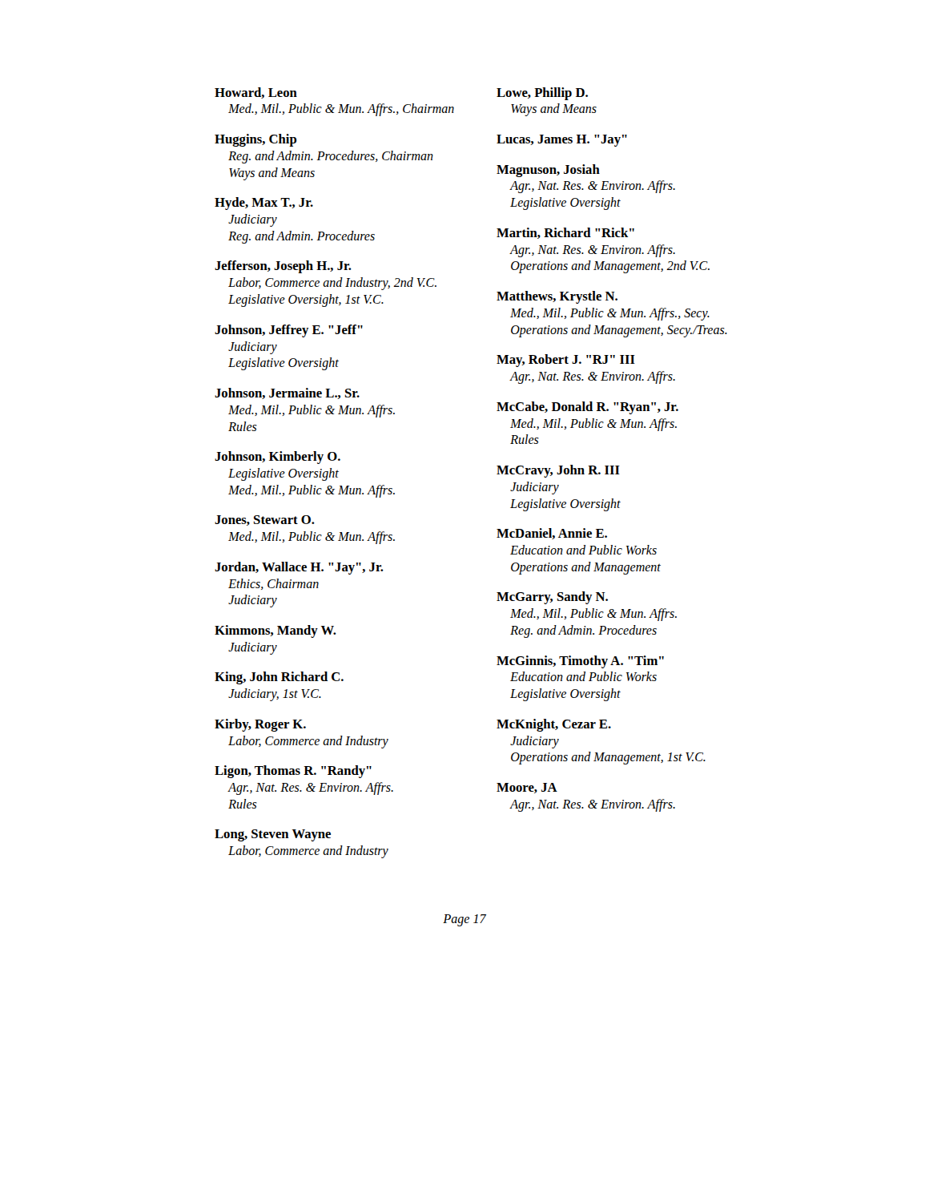Howard, Leon
Med., Mil., Public & Mun. Affrs., Chairman
Huggins, Chip
Reg. and Admin. Procedures, Chairman
Ways and Means
Hyde, Max T., Jr.
Judiciary
Reg. and Admin. Procedures
Jefferson, Joseph H., Jr.
Labor, Commerce and Industry, 2nd V.C.
Legislative Oversight, 1st V.C.
Johnson, Jeffrey E. "Jeff"
Judiciary
Legislative Oversight
Johnson, Jermaine L., Sr.
Med., Mil., Public & Mun. Affrs.
Rules
Johnson, Kimberly O.
Legislative Oversight
Med., Mil., Public & Mun. Affrs.
Jones, Stewart O.
Med., Mil., Public & Mun. Affrs.
Jordan, Wallace H. "Jay", Jr.
Ethics, Chairman
Judiciary
Kimmons, Mandy W.
Judiciary
King, John Richard C.
Judiciary, 1st V.C.
Kirby, Roger K.
Labor, Commerce and Industry
Ligon, Thomas R. "Randy"
Agr., Nat. Res. & Environ. Affrs.
Rules
Long, Steven Wayne
Labor, Commerce and Industry
Lowe, Phillip D.
Ways and Means
Lucas, James H. "Jay"
Magnuson, Josiah
Agr., Nat. Res. & Environ. Affrs.
Legislative Oversight
Martin, Richard "Rick"
Agr., Nat. Res. & Environ. Affrs.
Operations and Management, 2nd V.C.
Matthews, Krystle N.
Med., Mil., Public & Mun. Affrs., Secy.
Operations and Management, Secy./Treas.
May, Robert J. "RJ" III
Agr., Nat. Res. & Environ. Affrs.
McCabe, Donald R. "Ryan", Jr.
Med., Mil., Public & Mun. Affrs.
Rules
McCravy, John R. III
Judiciary
Legislative Oversight
McDaniel, Annie E.
Education and Public Works
Operations and Management
McGarry, Sandy N.
Med., Mil., Public & Mun. Affrs.
Reg. and Admin. Procedures
McGinnis, Timothy A. "Tim"
Education and Public Works
Legislative Oversight
McKnight, Cezar E.
Judiciary
Operations and Management, 1st V.C.
Moore, JA
Agr., Nat. Res. & Environ. Affrs.
Page 17